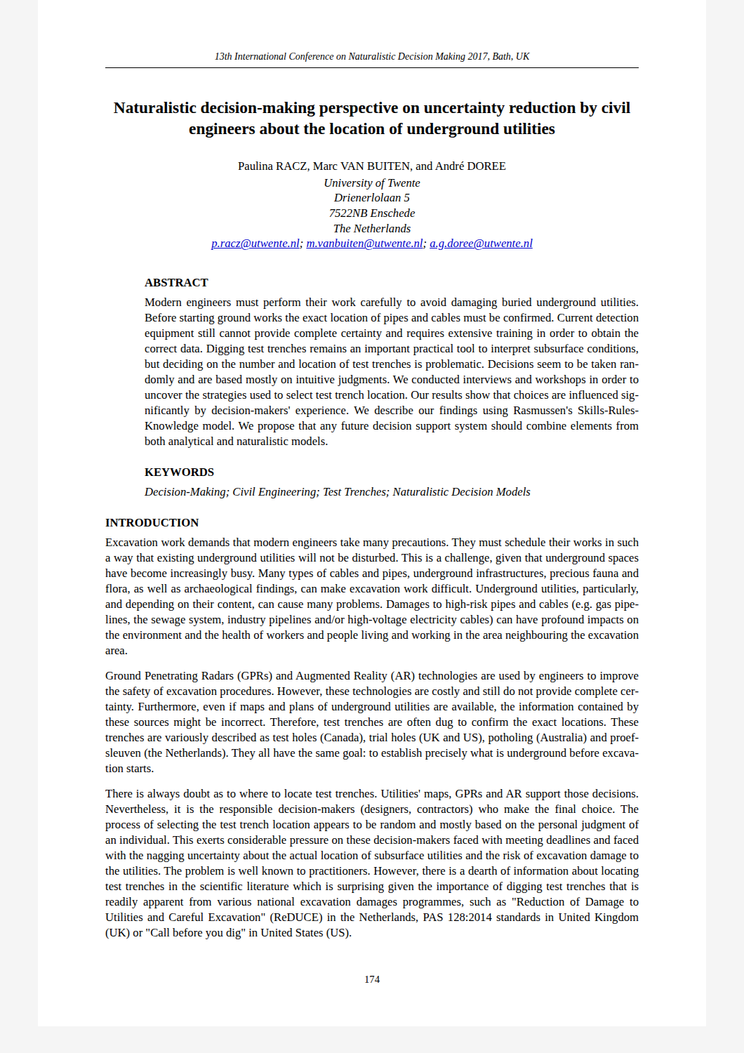13th International Conference on Naturalistic Decision Making 2017, Bath, UK
Naturalistic decision-making perspective on uncertainty reduction by civil engineers about the location of underground utilities
Paulina RACZ, Marc VAN BUITEN, and André DOREE
University of Twente
Drienerlolaan 5
7522NB Enschede
The Netherlands
p.racz@utwente.nl; m.vanbuiten@utwente.nl; a.g.doree@utwente.nl
ABSTRACT
Modern engineers must perform their work carefully to avoid damaging buried underground utilities. Before starting ground works the exact location of pipes and cables must be confirmed. Current detection equipment still cannot provide complete certainty and requires extensive training in order to obtain the correct data. Digging test trenches remains an important practical tool to interpret subsurface conditions, but deciding on the number and location of test trenches is problematic. Decisions seem to be taken randomly and are based mostly on intuitive judgments. We conducted interviews and workshops in order to uncover the strategies used to select test trench location. Our results show that choices are influenced significantly by decision-makers' experience. We describe our findings using Rasmussen's Skills-Rules-Knowledge model. We propose that any future decision support system should combine elements from both analytical and naturalistic models.
KEYWORDS
Decision-Making; Civil Engineering; Test Trenches; Naturalistic Decision Models
INTRODUCTION
Excavation work demands that modern engineers take many precautions. They must schedule their works in such a way that existing underground utilities will not be disturbed. This is a challenge, given that underground spaces have become increasingly busy. Many types of cables and pipes, underground infrastructures, precious fauna and flora, as well as archaeological findings, can make excavation work difficult. Underground utilities, particularly, and depending on their content, can cause many problems. Damages to high-risk pipes and cables (e.g. gas pipelines, the sewage system, industry pipelines and/or high-voltage electricity cables) can have profound impacts on the environment and the health of workers and people living and working in the area neighbouring the excavation area.
Ground Penetrating Radars (GPRs) and Augmented Reality (AR) technologies are used by engineers to improve the safety of excavation procedures. However, these technologies are costly and still do not provide complete certainty. Furthermore, even if maps and plans of underground utilities are available, the information contained by these sources might be incorrect. Therefore, test trenches are often dug to confirm the exact locations. These trenches are variously described as test holes (Canada), trial holes (UK and US), potholing (Australia) and proefsleuven (the Netherlands). They all have the same goal: to establish precisely what is underground before excavation starts.
There is always doubt as to where to locate test trenches. Utilities' maps, GPRs and AR support those decisions. Nevertheless, it is the responsible decision-makers (designers, contractors) who make the final choice. The process of selecting the test trench location appears to be random and mostly based on the personal judgment of an individual. This exerts considerable pressure on these decision-makers faced with meeting deadlines and faced with the nagging uncertainty about the actual location of subsurface utilities and the risk of excavation damage to the utilities. The problem is well known to practitioners. However, there is a dearth of information about locating test trenches in the scientific literature which is surprising given the importance of digging test trenches that is readily apparent from various national excavation damages programmes, such as "Reduction of Damage to Utilities and Careful Excavation" (ReDUCE) in the Netherlands, PAS 128:2014 standards in United Kingdom (UK) or "Call before you dig" in United States (US).
174